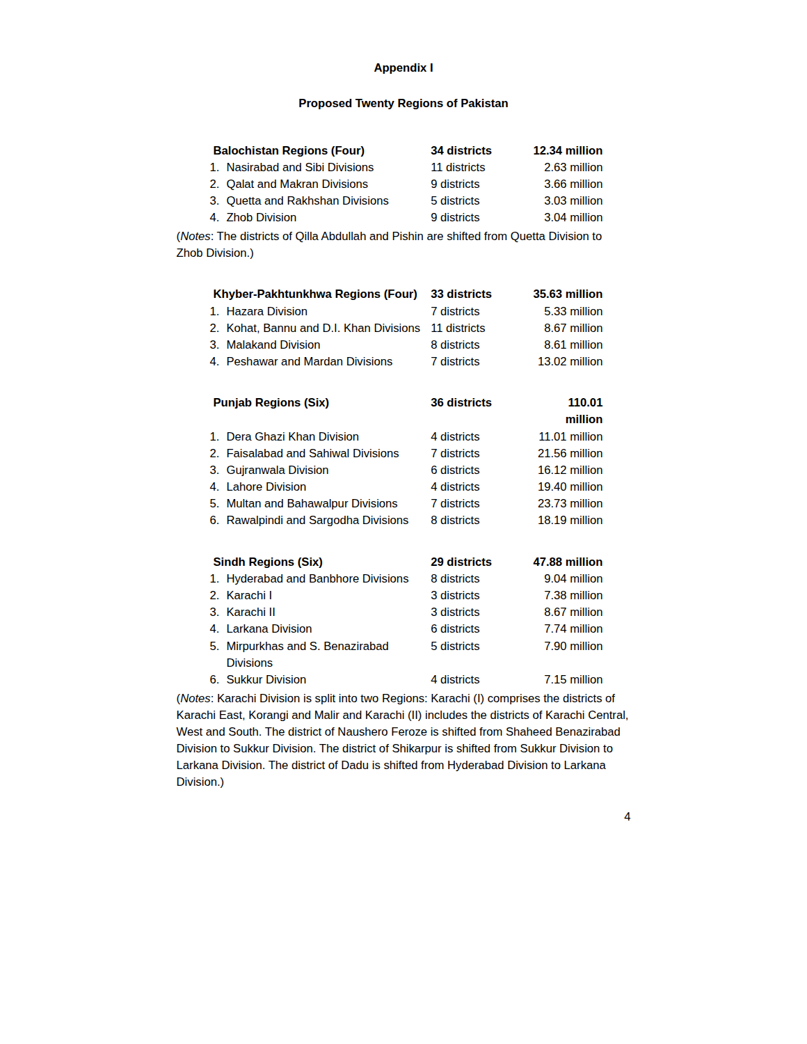Appendix I
Proposed Twenty Regions of Pakistan
Balochistan Regions (Four) 34 districts 12.34 million
1. Nasirabad and Sibi Divisions 11 districts 2.63 million
2. Qalat and Makran Divisions 9 districts 3.66 million
3. Quetta and Rakhshan Divisions 5 districts 3.03 million
4. Zhob Division 9 districts 3.04 million
(Notes: The districts of Qilla Abdullah and Pishin are shifted from Quetta Division to Zhob Division.)
Khyber-Pakhtunkhwa Regions (Four) 33 districts 35.63 million
1. Hazara Division 7 districts 5.33 million
2. Kohat, Bannu and D.I. Khan Divisions 11 districts 8.67 million
3. Malakand Division 8 districts 8.61 million
4. Peshawar and Mardan Divisions 7 districts 13.02 million
Punjab Regions (Six) 36 districts 110.01 million
1. Dera Ghazi Khan Division 4 districts 11.01 million
2. Faisalabad and Sahiwal Divisions 7 districts 21.56 million
3. Gujranwala Division 6 districts 16.12 million
4. Lahore Division 4 districts 19.40 million
5. Multan and Bahawalpur Divisions 7 districts 23.73 million
6. Rawalpindi and Sargodha Divisions 8 districts 18.19 million
Sindh Regions (Six) 29 districts 47.88 million
1. Hyderabad and Banbhore Divisions 8 districts 9.04 million
2. Karachi I 3 districts 7.38 million
3. Karachi II 3 districts 8.67 million
4. Larkana Division 6 districts 7.74 million
5. Mirpurkhas and S. Benazirabad Divisions 5 districts 7.90 million
6. Sukkur Division 4 districts 7.15 million
(Notes: Karachi Division is split into two Regions: Karachi (I) comprises the districts of Karachi East, Korangi and Malir and Karachi (II) includes the districts of Karachi Central, West and South. The district of Naushero Feroze is shifted from Shaheed Benazirabad Division to Sukkur Division. The district of Shikarpur is shifted from Sukkur Division to Larkana Division. The district of Dadu is shifted from Hyderabad Division to Larkana Division.)
4